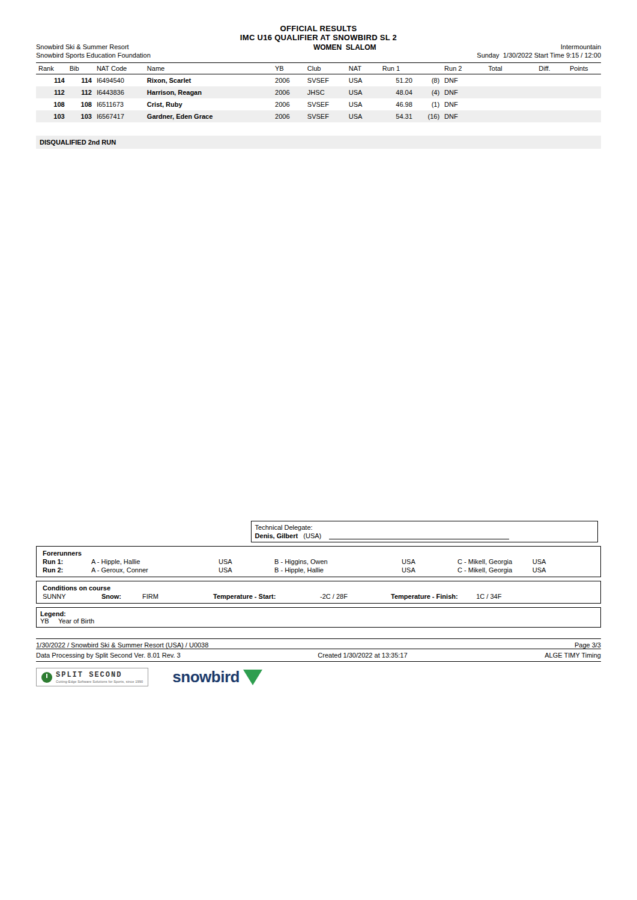OFFICIAL RESULTS
IMC U16 QUALIFIER AT SNOWBIRD SL 2
Snowbird Ski & Summer Resort
WOMEN SLALOM
Intermountain
Snowbird Sports Education Foundation
Sunday 1/30/2022 Start Time 9:15 / 12:00
| Rank | Bib | NAT Code | Name | YB | Club | NAT | Run 1 | Run 2 | Total | Diff. | Points |
| --- | --- | --- | --- | --- | --- | --- | --- | --- | --- | --- | --- |
| 114 | 114 | I6494540 | Rixon, Scarlet | 2006 | SVSEF | USA | 51.20 | (8) | DNF | | | |
| 112 | 112 | I6443836 | Harrison, Reagan | 2006 | JHSC | USA | 48.04 | (4) | DNF | | | |
| 108 | 108 | I6511673 | Crist, Ruby | 2006 | SVSEF | USA | 46.98 | (1) | DNF | | | |
| 103 | 103 | I6567417 | Gardner, Eden Grace | 2006 | SVSEF | USA | 54.31 | (16) | DNF | | | |
DISQUALIFIED 2nd RUN
Technical Delegate:
Denis, Gilbert (USA)
| Forerunners |
| Run 1: | A - Hipple, Hallie | USA | B - Higgins, Owen | USA | C - Mikell, Georgia USA |
| Run 2: | A - Geroux, Conner | USA | B - Hipple, Hallie | USA | C - Mikell, Georgia USA |
| Conditions on course |
| SUNNY | Snow: | FIRM | Temperature - Start: | -2C / 28F | Temperature - Finish: 1C / 34F |
Legend:
YB Year of Birth
1/30/2022 / Snowbird Ski & Summer Resort (USA) / U0038
Page 3/3
Data Processing by Split Second Ver. 8.01 Rev. 3
Created 1/30/2022 at 13:35:17
ALGE TIMY Timing
SPLIT SECOND Cutting-Edge Software Solutions for Sports, since 1990
snowbird